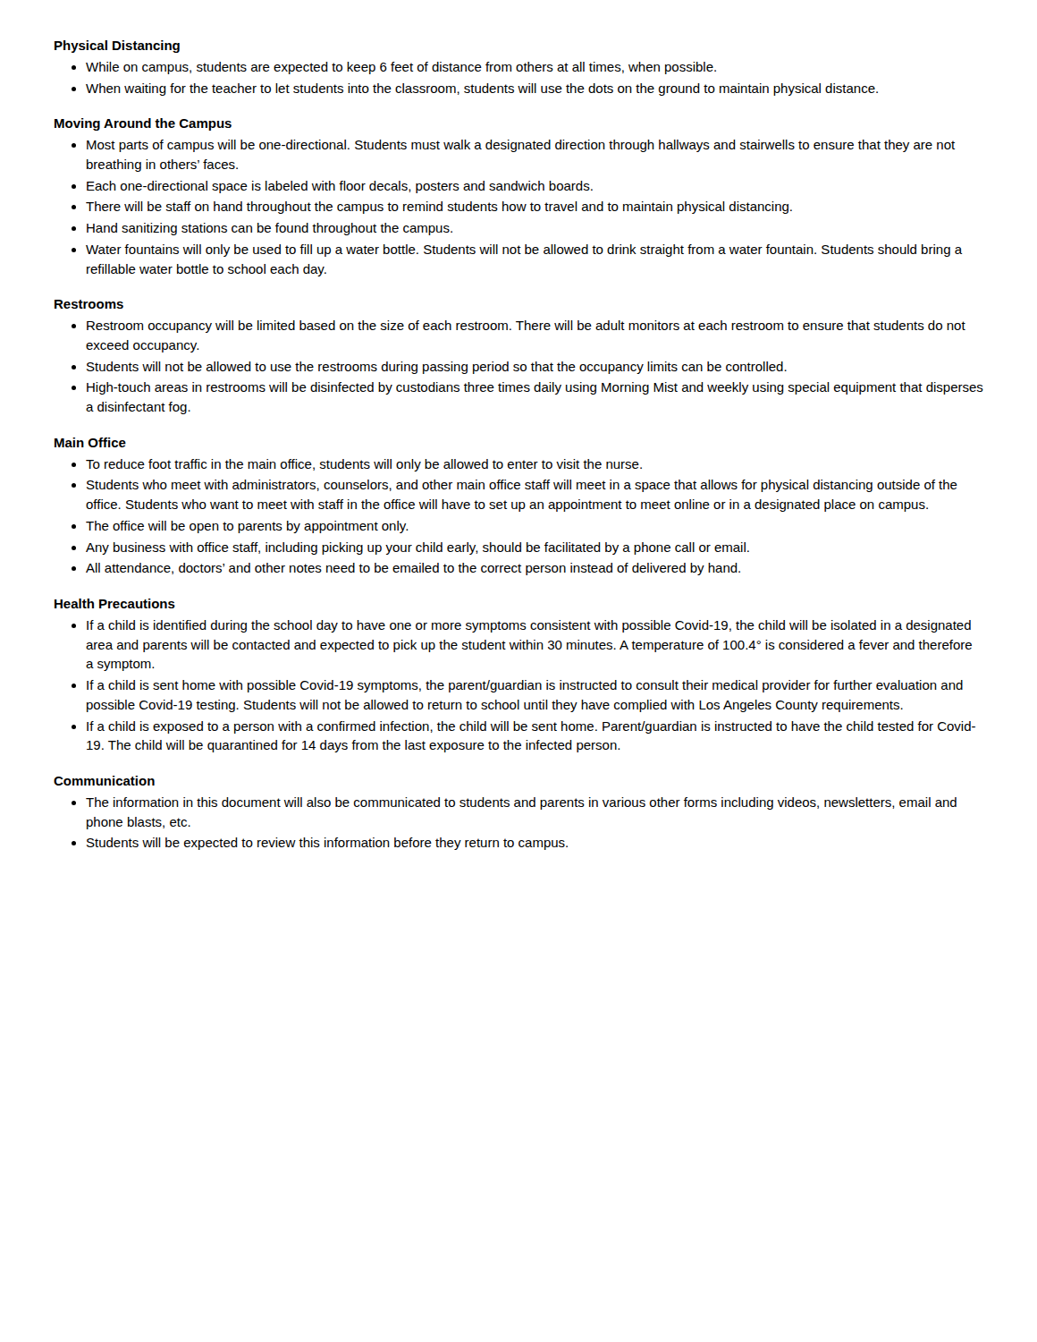Physical Distancing
While on campus, students are expected to keep 6 feet of distance from others at all times, when possible.
When waiting for the teacher to let students into the classroom, students will use the dots on the ground to maintain physical distance.
Moving Around the Campus
Most parts of campus will be one-directional. Students must walk a designated direction through hallways and stairwells to ensure that they are not breathing in others’ faces.
Each one-directional space is labeled with floor decals, posters and sandwich boards.
There will be staff on hand throughout the campus to remind students how to travel and to maintain physical distancing.
Hand sanitizing stations can be found throughout the campus.
Water fountains will only be used to fill up a water bottle. Students will not be allowed to drink straight from a water fountain. Students should bring a refillable water bottle to school each day.
Restrooms
Restroom occupancy will be limited based on the size of each restroom. There will be adult monitors at each restroom to ensure that students do not exceed occupancy.
Students will not be allowed to use the restrooms during passing period so that the occupancy limits can be controlled.
High-touch areas in restrooms will be disinfected by custodians three times daily using Morning Mist and weekly using special equipment that disperses a disinfectant fog.
Main Office
To reduce foot traffic in the main office, students will only be allowed to enter to visit the nurse.
Students who meet with administrators, counselors, and other main office staff will meet in a space that allows for physical distancing outside of the office. Students who want to meet with staff in the office will have to set up an appointment to meet online or in a designated place on campus.
The office will be open to parents by appointment only.
Any business with office staff, including picking up your child early, should be facilitated by a phone call or email.
All attendance, doctors’ and other notes need to be emailed to the correct person instead of delivered by hand.
Health Precautions
If a child is identified during the school day to have one or more symptoms consistent with possible Covid-19, the child will be isolated in a designated area and parents will be contacted and expected to pick up the student within 30 minutes. A temperature of 100.4° is considered a fever and therefore a symptom.
If a child is sent home with possible Covid-19 symptoms, the parent/guardian is instructed to consult their medical provider for further evaluation and possible Covid-19 testing. Students will not be allowed to return to school until they have complied with Los Angeles County requirements.
If a child is exposed to a person with a confirmed infection, the child will be sent home. Parent/guardian is instructed to have the child tested for Covid-19. The child will be quarantined for 14 days from the last exposure to the infected person.
Communication
The information in this document will also be communicated to students and parents in various other forms including videos, newsletters, email and phone blasts, etc.
Students will be expected to review this information before they return to campus.